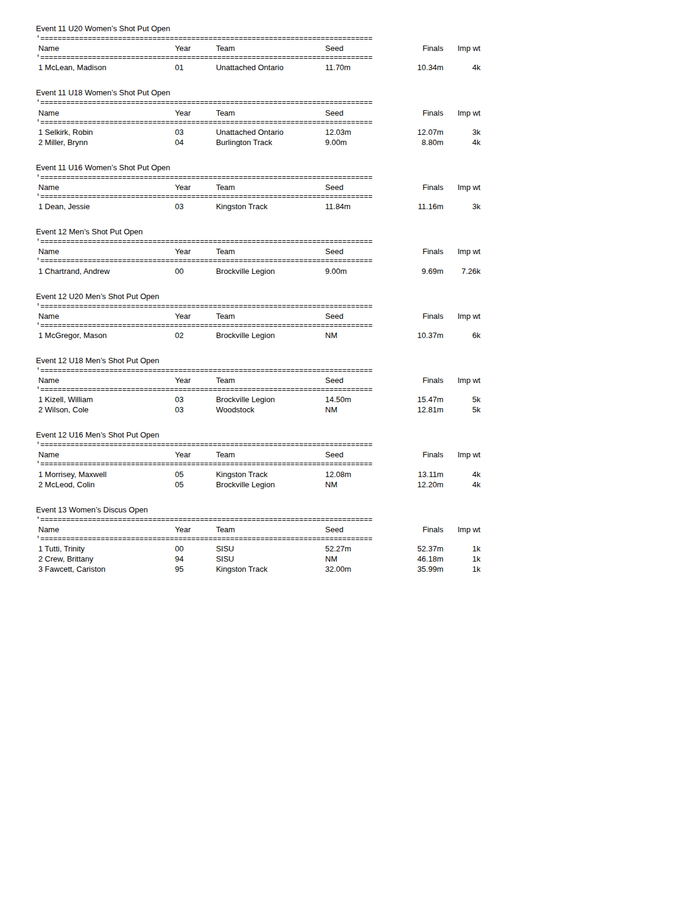Event 11 U20 Women’s Shot Put Open
'=============================================================================
| Name | Year | Team | Seed | Finals | Imp wt |
| --- | --- | --- | --- | --- | --- |
'=============================================================================
| 1 McLean, Madison | 01 | Unattached Ontario | 11.70m | 10.34m | 4k |
Event 11 U18 Women’s Shot Put Open
'=============================================================================
| Name | Year | Team | Seed | Finals | Imp wt |
| --- | --- | --- | --- | --- | --- |
'=============================================================================
| 1 Selkirk, Robin | 03 | Unattached Ontario | 12.03m | 12.07m | 3k |
| 2 Miller, Brynn | 04 | Burlington Track | 9.00m | 8.80m | 4k |
Event 11 U16 Women’s Shot Put Open
'=============================================================================
| Name | Year | Team | Seed | Finals | Imp wt |
| --- | --- | --- | --- | --- | --- |
'=============================================================================
| 1 Dean, Jessie | 03 | Kingston Track | 11.84m | 11.16m | 3k |
Event 12 Men’s Shot Put Open
'=============================================================================
| Name | Year | Team | Seed | Finals | Imp wt |
| --- | --- | --- | --- | --- | --- |
'=============================================================================
| 1 Chartrand, Andrew | 00 | Brockville Legion | 9.00m | 9.69m | 7.26k |
Event 12 U20 Men’s Shot Put Open
'=============================================================================
| Name | Year | Team | Seed | Finals | Imp wt |
| --- | --- | --- | --- | --- | --- |
'=============================================================================
| 1 McGregor, Mason | 02 | Brockville Legion | NM | 10.37m | 6k |
Event 12 U18 Men’s Shot Put Open
'=============================================================================
| Name | Year | Team | Seed | Finals | Imp wt |
| --- | --- | --- | --- | --- | --- |
'=============================================================================
| 1 Kizell, William | 03 | Brockville Legion | 14.50m | 15.47m | 5k |
| 2 Wilson, Cole | 03 | Woodstock | NM | 12.81m | 5k |
Event 12 U16 Men’s Shot Put Open
'=============================================================================
| Name | Year | Team | Seed | Finals | Imp wt |
| --- | --- | --- | --- | --- | --- |
'=============================================================================
| 1 Morrisey, Maxwell | 05 | Kingston Track | 12.08m | 13.11m | 4k |
| 2 McLeod, Colin | 05 | Brockville Legion | NM | 12.20m | 4k |
Event 13 Women’s Discus Open
'=============================================================================
| Name | Year | Team | Seed | Finals | Imp wt |
| --- | --- | --- | --- | --- | --- |
'=============================================================================
| 1 Tutti, Trinity | 00 | SISU | 52.27m | 52.37m | 1k |
| 2 Crew, Brittany | 94 | SISU | NM | 46.18m | 1k |
| 3 Fawcett, Cariston | 95 | Kingston Track | 32.00m | 35.99m | 1k |